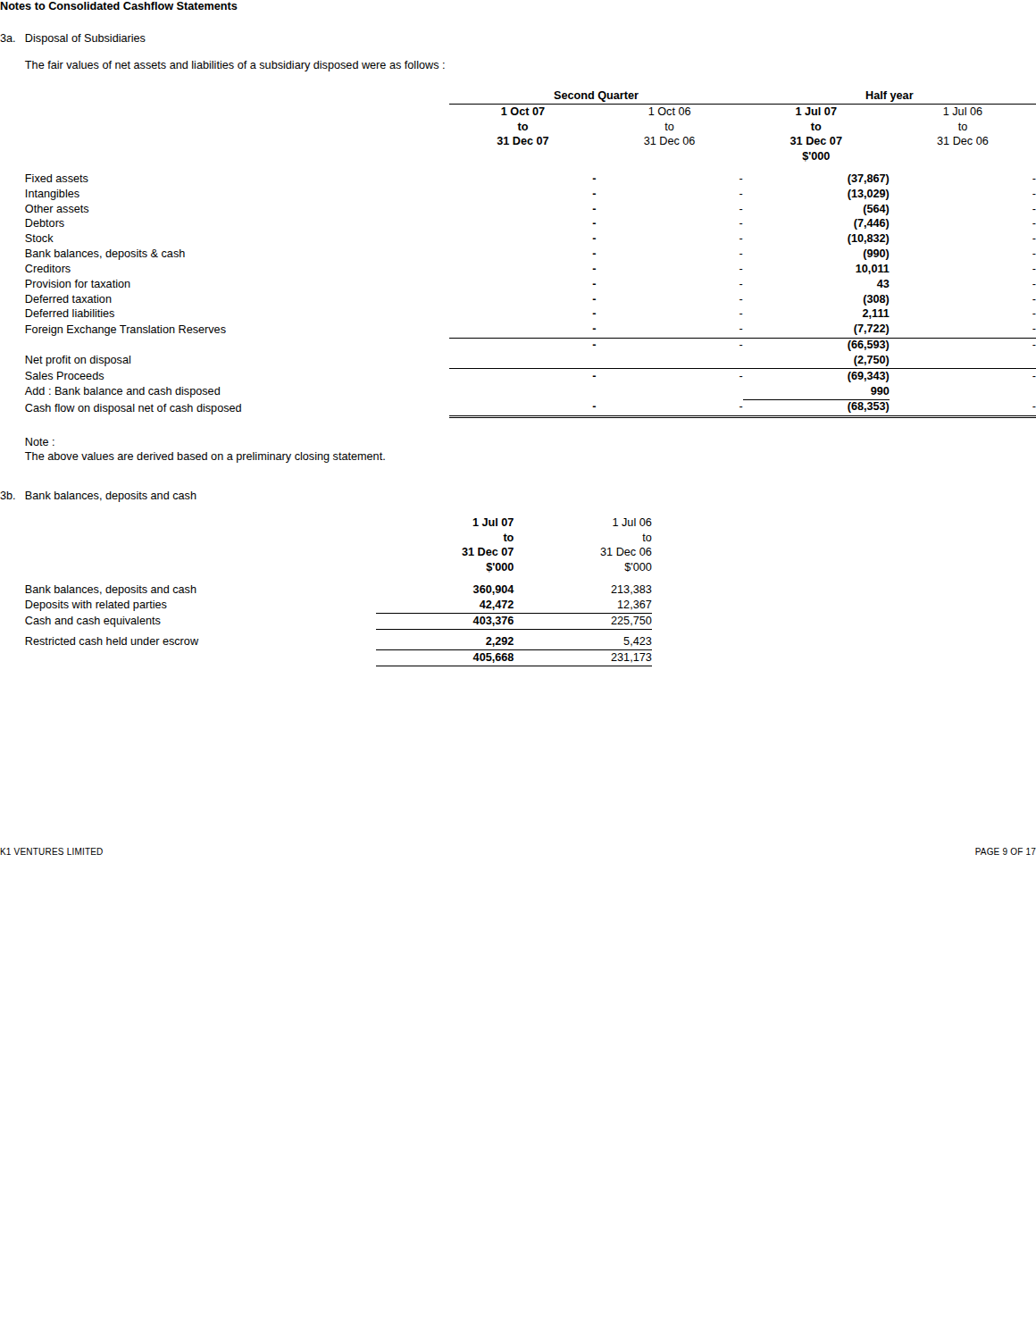Notes to Consolidated Cashflow Statements
3a.
Disposal of Subsidiaries
The fair values of net assets and liabilities of a subsidiary disposed were as follows :
| | Second Quarter | Half year |
| | 1 Oct 07 | 1 Oct 06 | 1 Jul 07 | 1 Jul 06 |
| | to | to | to | to |
| | 31 Dec 07 | 31 Dec 06 | 31 Dec 07 | 31 Dec 06 |
| | | | $'000 | |
| Fixed assets | - | - | (37,867) | - |
| Intangibles | - | - | (13,029) | - |
| Other assets | - | - | (564) | - |
| Debtors | - | - | (7,446) | - |
| Stock | - | - | (10,832) | - |
| Bank balances, deposits & cash | - | - | (990) | - |
| Creditors | - | - | 10,011 | - |
| Provision for taxation | - | - | 43 | - |
| Deferred taxation | - | - | (308) | - |
| Deferred liabilities | - | - | 2,111 | - |
| Foreign Exchange Translation Reserves | - | - | (7,722) | - |
| | - | - | (66,593) | - |
| Net profit on disposal | | | (2,750) | |
| Sales Proceeds | - | - | (69,343) | - |
| Add : Bank balance and cash disposed | | | 990 | |
| Cash flow on disposal net of cash disposed | - | - | (68,353) | - |
Note :
The above values are derived based on a preliminary closing statement.
3b.
Bank balances, deposits and cash
| | 1 Jul 07 | 1 Jul 06 |
| | to | to |
| | 31 Dec 07 | 31 Dec 06 |
| | $'000 | $'000 |
| Bank balances, deposits and cash | 360,904 | 213,383 |
| Deposits with related parties | 42,472 | 12,367 |
| Cash and cash equivalents | 403,376 | 225,750 |
| Restricted cash held under escrow | 2,292 | 5,423 |
| | 405,668 | 231,173 |
K1 VENTURES LIMITED
PAGE 9 OF 17